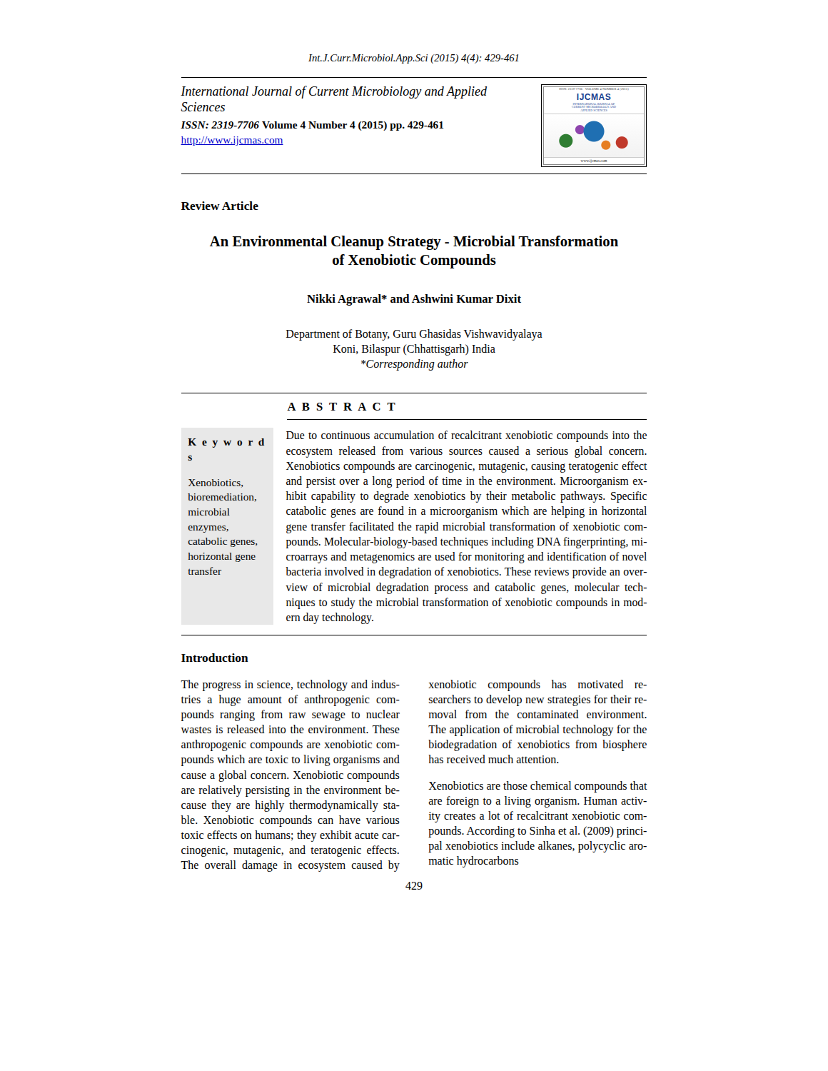Int.J.Curr.Microbiol.App.Sci (2015) 4(4): 429-461
International Journal of Current Microbiology and Applied Sciences
ISSN: 2319-7706 Volume 4 Number 4 (2015) pp. 429-461
http://www.ijcmas.com
ISSN: 2319-7706 VOLUME 4 NUMBER 4 (2015)
IJCMAS
INTERNATIONAL JOURNAL OF
CURRENT MICROBIOLOGY AND
APPLIED SCIENCES
www.ijcmas.com
Review Article
An Environmental Cleanup Strategy - Microbial Transformation
of Xenobiotic Compounds
Nikki Agrawal* and Ashwini Kumar Dixit
Department of Botany, Guru Ghasidas Vishwavidyalaya
Koni, Bilaspur (Chhattisgarh) India
*Corresponding author
A B S T R A C T
K e y w o r d s
Xenobiotics,
bioremediation,
microbial
enzymes,
catabolic genes,
horizontal gene
transfer
Due to continuous accumulation of recalcitrant xenobiotic compounds into the ecosystem released from various sources caused a serious global concern. Xenobiotics compounds are carcinogenic, mutagenic, causing teratogenic effect and persist over a long period of time in the environment. Microorganism exhibit capability to degrade xenobiotics by their metabolic pathways. Specific catabolic genes are found in a microorganism which are helping in horizontal gene transfer facilitated the rapid microbial transformation of xenobiotic compounds. Molecular-biology-based techniques including DNA fingerprinting, microarrays and metagenomics are used for monitoring and identification of novel bacteria involved in degradation of xenobiotics. These reviews provide an overview of microbial degradation process and catabolic genes, molecular techniques to study the microbial transformation of xenobiotic compounds in modern day technology.
Introduction
The progress in science, technology and industries a huge amount of anthropogenic compounds ranging from raw sewage to nuclear wastes is released into the environment. These anthropogenic compounds are xenobiotic compounds which are toxic to living organisms and cause a global concern. Xenobiotic compounds are relatively persisting in the environment because they are highly thermodynamically stable. Xenobiotic compounds can have various toxic effects on humans; they exhibit acute carcinogenic, mutagenic, and teratogenic effects. The overall damage in ecosystem caused by xenobiotic compounds has motivated researchers to develop new strategies for their removal from the contaminated environment. The application of microbial technology for the biodegradation of xenobiotics from biosphere has received much attention.
Xenobiotics are those chemical compounds that are foreign to a living organism. Human activity creates a lot of recalcitrant xenobiotic compounds. According to Sinha et al. (2009) principal xenobiotics include alkanes, polycyclic aromatic hydrocarbons
429